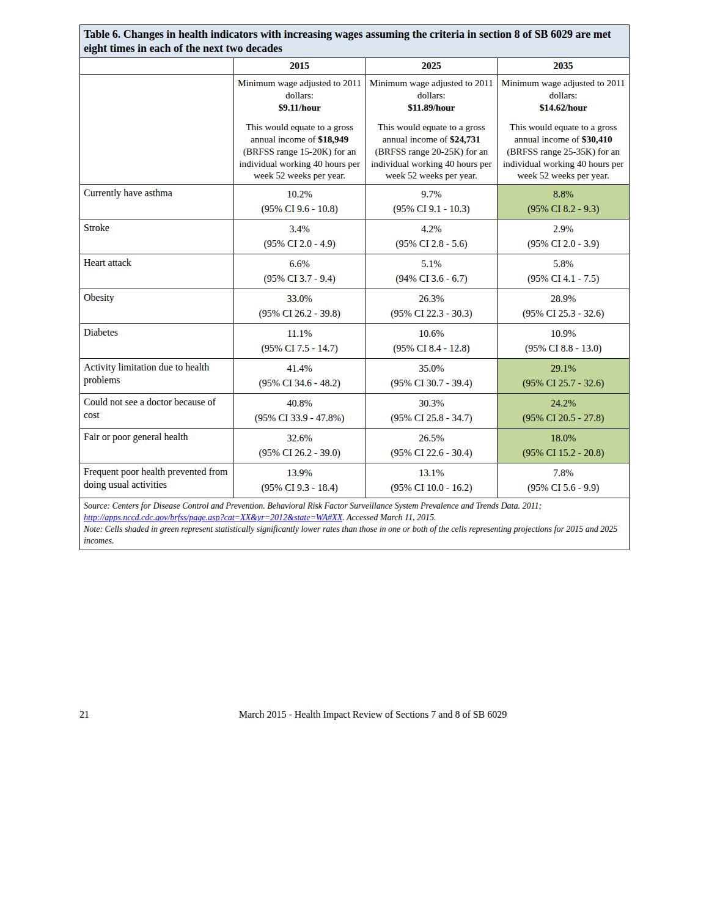| Table 6. Changes in health indicators with increasing wages assuming the criteria in section 8 of SB 6029 are met eight times in each of the next two decades |
| | 2015 | 2025 | 2035 |
| | Minimum wage adjusted to 2011 dollars: $9.11/hour This would equate to a gross annual income of $18,949 (BRFSS range 15-20K) for an individual working 40 hours per week 52 weeks per year. | Minimum wage adjusted to 2011 dollars: $11.89/hour This would equate to a gross annual income of $24,731 (BRFSS range 20-25K) for an individual working 40 hours per week 52 weeks per year. | Minimum wage adjusted to 2011 dollars: $14.62/hour This would equate to a gross annual income of $30,410 (BRFSS range 25-35K) for an individual working 40 hours per week 52 weeks per year. |
| Currently have asthma | 10.2% (95% CI 9.6 - 10.8) | 9.7% (95% CI 9.1 - 10.3) | 8.8% (95% CI 8.2 - 9.3) |
| Stroke | 3.4% (95% CI 2.0 - 4.9) | 4.2% (95% CI 2.8 - 5.6) | 2.9% (95% CI 2.0 - 3.9) |
| Heart attack | 6.6% (95% CI 3.7 - 9.4) | 5.1% (94% CI 3.6 - 6.7) | 5.8% (95% CI 4.1 - 7.5) |
| Obesity | 33.0% (95% CI 26.2 - 39.8) | 26.3% (95% CI 22.3 - 30.3) | 28.9% (95% CI 25.3 - 32.6) |
| Diabetes | 11.1% (95% CI 7.5 - 14.7) | 10.6% (95% CI 8.4 - 12.8) | 10.9% (95% CI 8.8 - 13.0) |
| Activity limitation due to health problems | 41.4% (95% CI 34.6 - 48.2) | 35.0% (95% CI 30.7 - 39.4) | 29.1% (95% CI 25.7 - 32.6) |
| Could not see a doctor because of cost | 40.8% (95% CI 33.9 - 47.8%) | 30.3% (95% CI 25.8 - 34.7) | 24.2% (95% CI 20.5 - 27.8) |
| Fair or poor general health | 32.6% (95% CI 26.2 - 39.0) | 26.5% (95% CI 22.6 - 30.4) | 18.0% (95% CI 15.2 - 20.8) |
| Frequent poor health prevented from doing usual activities | 13.9% (95% CI 9.3 - 18.4) | 13.1% (95% CI 10.0 - 16.2) | 7.8% (95% CI 5.6 - 9.9) |
| Source: Centers for Disease Control and Prevention. Behavioral Risk Factor Surveillance System Prevalence and Trends Data. 2011; http://apps.nccd.cdc.gov/brfss/page.asp?cat=XX&yr=2012&state=WA#XX . Accessed March 11, 2015. Note: Cells shaded in green represent statistically significantly lower rates than those in one or both of the cells representing projections for 2015 and 2025 incomes. |
21
March 2015 - Health Impact Review of Sections 7 and 8 of SB 6029